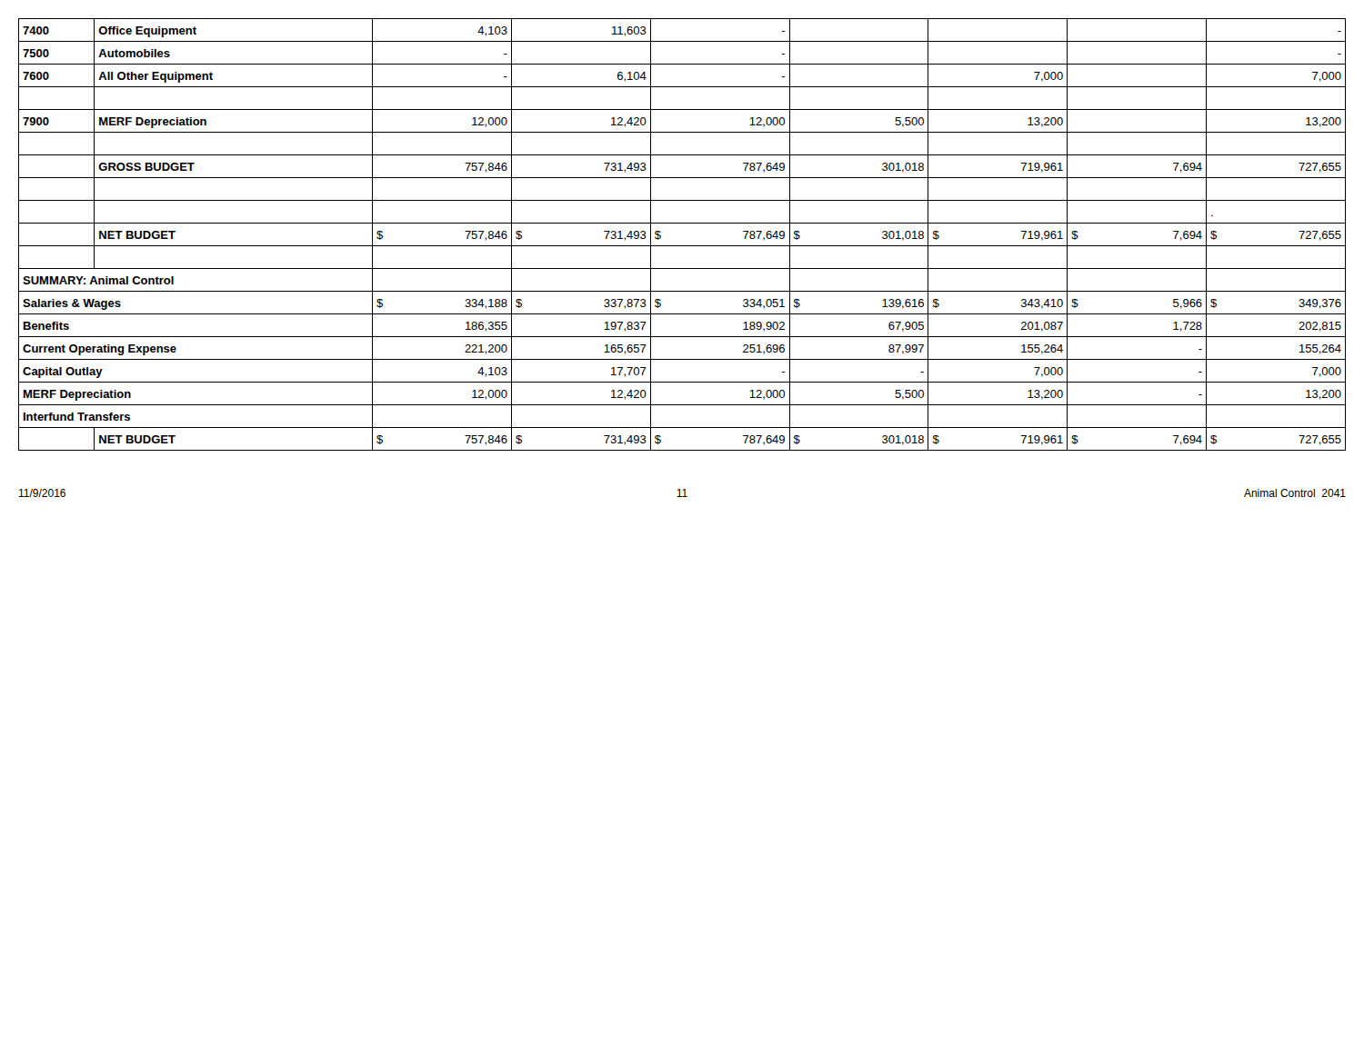| 7400 | Office Equipment | 4,103 | 11,603 | - | | | | - |
| 7500 | Automobiles | - | | - | | | | - |
| 7600 | All Other Equipment | - | 6,104 | - | | 7,000 | | 7,000 |
| 7900 | MERF Depreciation | 12,000 | 12,420 | 12,000 | 5,500 | 13,200 | | 13,200 |
| | GROSS BUDGET | 757,846 | 731,493 | 787,649 | 301,018 | 719,961 | 7,694 | 727,655 |
| | | | | | | | | . |
| | NET BUDGET | $ 757,846 | $ 731,493 | $ 787,649 | $ 301,018 | $ 719,961 | $ 7,694 | $ 727,655 |
| SUMMARY: Animal Control | | | | | | | |
| Salaries & Wages | $ 334,188 | $ 337,873 | $ 334,051 | $ 139,616 | $ 343,410 | $ 5,966 | $ 349,376 |
| Benefits | 186,355 | 197,837 | 189,902 | 67,905 | 201,087 | 1,728 | 202,815 |
| Current Operating Expense | 221,200 | 165,657 | 251,696 | 87,997 | 155,264 | - | 155,264 |
| Capital Outlay | 4,103 | 17,707 | - | - | 7,000 | - | 7,000 |
| MERF Depreciation | 12,000 | 12,420 | 12,000 | 5,500 | 13,200 | - | 13,200 |
| Interfund Transfers | | | | | | | |
| | NET BUDGET | $ 757,846 | $ 731,493 | $ 787,649 | $ 301,018 | $ 719,961 | $ 7,694 | $ 727,655 |
11/9/2016
11
Animal Control 2041